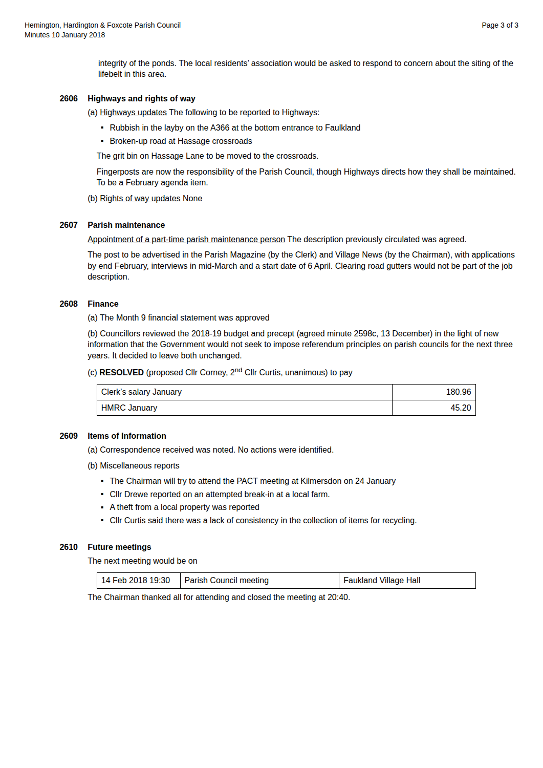Hemington, Hardington & Foxcote Parish Council
Minutes 10 January 2018
Page 3 of 3
integrity of the ponds. The local residents’ association would be asked to respond to concern about the siting of the lifebelt in this area.
2606
Highways and rights of way
(a) Highways updates The following to be reported to Highways:
Rubbish in the layby on the A366 at the bottom entrance to Faulkland
Broken-up road at Hassage crossroads
The grit bin on Hassage Lane to be moved to the crossroads.
Fingerposts are now the responsibility of the Parish Council, though Highways directs how they shall be maintained. To be a February agenda item.
(b) Rights of way updates None
2607
Parish maintenance
Appointment of a part-time parish maintenance person The description previously circulated was agreed.
The post to be advertised in the Parish Magazine (by the Clerk) and Village News (by the Chairman), with applications by end February, interviews in mid-March and a start date of 6 April. Clearing road gutters would not be part of the job description.
2608
Finance
(a) The Month 9 financial statement was approved
(b) Councillors reviewed the 2018-19 budget and precept (agreed minute 2598c, 13 December) in the light of new information that the Government would not seek to impose referendum principles on parish councils for the next three years. It decided to leave both unchanged.
(c) RESOLVED (proposed Cllr Corney, 2nd Cllr Curtis, unanimous) to pay
| Clerk’s salary January | 180.96 |
| HMRC January | 45.20 |
2609
Items of Information
(a) Correspondence received was noted. No actions were identified.
(b) Miscellaneous reports
The Chairman will try to attend the PACT meeting at Kilmersdon on 24 January
Cllr Drewe reported on an attempted break-in at a local farm.
A theft from a local property was reported
Cllr Curtis said there was a lack of consistency in the collection of items for recycling.
2610
Future meetings
The next meeting would be on
| 14 Feb 2018 19:30 | Parish Council meeting | Faukland Village Hall |
The Chairman thanked all for attending and closed the meeting at 20:40.